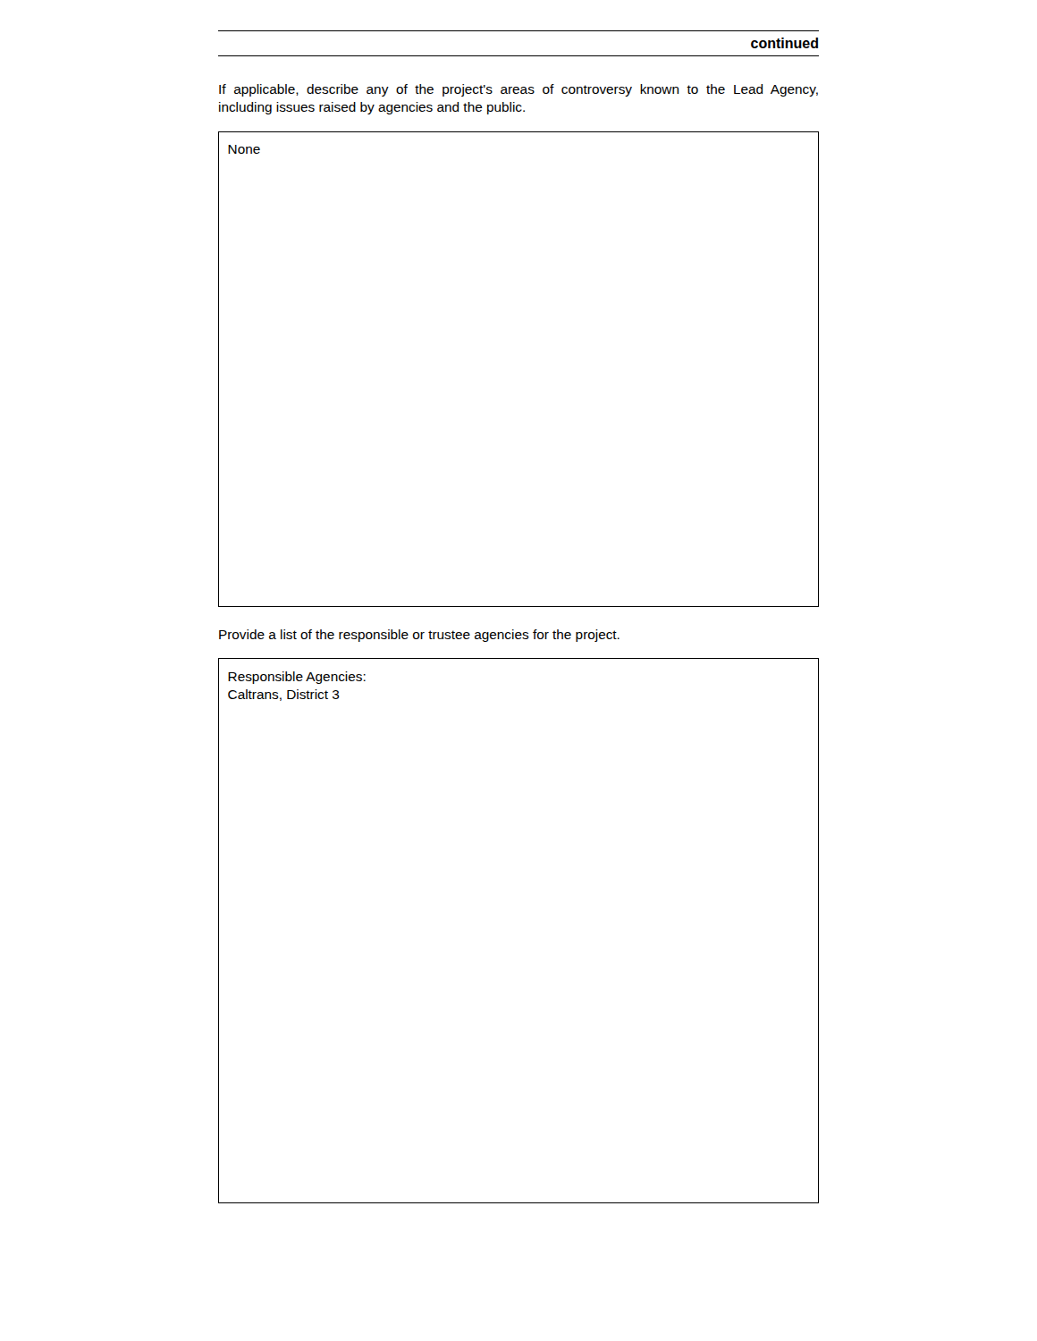continued
If applicable, describe any of the project's areas of controversy known to the Lead Agency, including issues raised by agencies and the public.
None
Provide a list of the responsible or trustee agencies for the project.
Responsible Agencies:
Caltrans, District 3